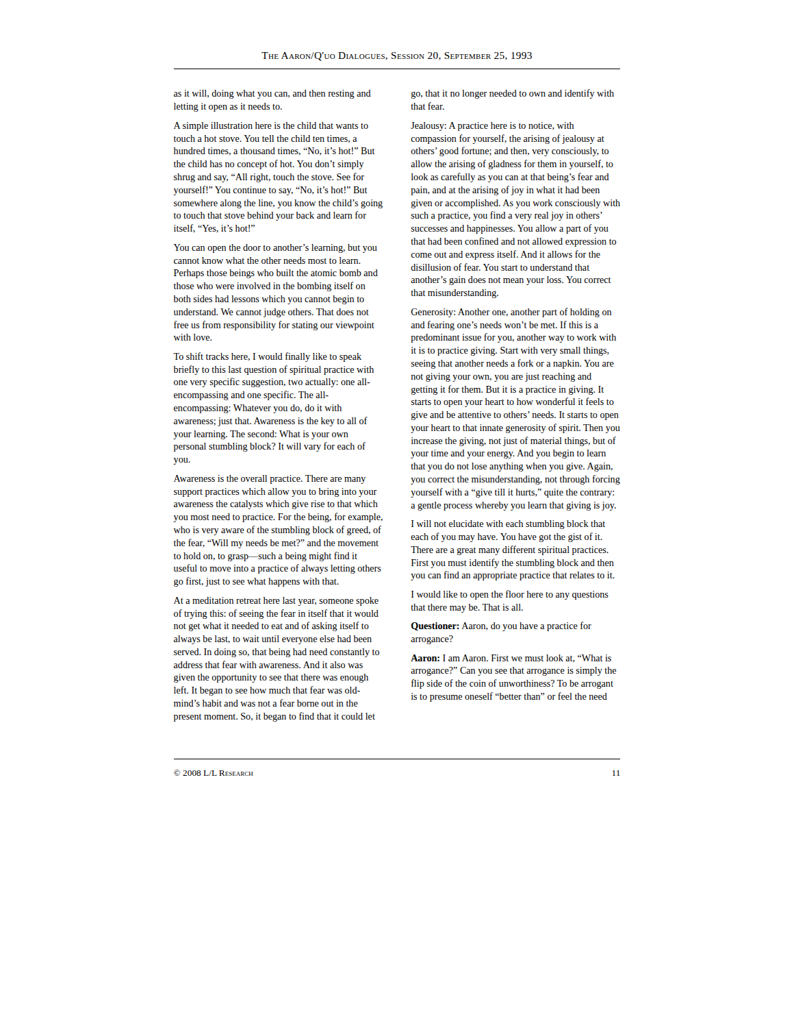The Aaron/Q'uo Dialogues, Session 20, September 25, 1993
as it will, doing what you can, and then resting and letting it open as it needs to.
A simple illustration here is the child that wants to touch a hot stove. You tell the child ten times, a hundred times, a thousand times, “No, it’s hot!” But the child has no concept of hot. You don’t simply shrug and say, “All right, touch the stove. See for yourself!” You continue to say, “No, it’s hot!” But somewhere along the line, you know the child’s going to touch that stove behind your back and learn for itself, “Yes, it’s hot!”
You can open the door to another’s learning, but you cannot know what the other needs most to learn. Perhaps those beings who built the atomic bomb and those who were involved in the bombing itself on both sides had lessons which you cannot begin to understand. We cannot judge others. That does not free us from responsibility for stating our viewpoint with love.
To shift tracks here, I would finally like to speak briefly to this last question of spiritual practice with one very specific suggestion, two actually: one all-encompassing and one specific. The all-encompassing: Whatever you do, do it with awareness; just that. Awareness is the key to all of your learning. The second: What is your own personal stumbling block? It will vary for each of you.
Awareness is the overall practice. There are many support practices which allow you to bring into your awareness the catalysts which give rise to that which you most need to practice. For the being, for example, who is very aware of the stumbling block of greed, of the fear, “Will my needs be met?” and the movement to hold on, to grasp—such a being might find it useful to move into a practice of always letting others go first, just to see what happens with that.
At a meditation retreat here last year, someone spoke of trying this: of seeing the fear in itself that it would not get what it needed to eat and of asking itself to always be last, to wait until everyone else had been served. In doing so, that being had need constantly to address that fear with awareness. And it also was given the opportunity to see that there was enough left. It began to see how much that fear was old-mind’s habit and was not a fear borne out in the present moment. So, it began to find that it could let
go, that it no longer needed to own and identify with that fear.
Jealousy: A practice here is to notice, with compassion for yourself, the arising of jealousy at others’ good fortune; and then, very consciously, to allow the arising of gladness for them in yourself, to look as carefully as you can at that being’s fear and pain, and at the arising of joy in what it had been given or accomplished. As you work consciously with such a practice, you find a very real joy in others’ successes and happinesses. You allow a part of you that had been confined and not allowed expression to come out and express itself. And it allows for the disillusion of fear. You start to understand that another’s gain does not mean your loss. You correct that misunderstanding.
Generosity: Another one, another part of holding on and fearing one’s needs won’t be met. If this is a predominant issue for you, another way to work with it is to practice giving. Start with very small things, seeing that another needs a fork or a napkin. You are not giving your own, you are just reaching and getting it for them. But it is a practice in giving. It starts to open your heart to how wonderful it feels to give and be attentive to others’ needs. It starts to open your heart to that innate generosity of spirit. Then you increase the giving, not just of material things, but of your time and your energy. And you begin to learn that you do not lose anything when you give. Again, you correct the misunderstanding, not through forcing yourself with a “give till it hurts,” quite the contrary: a gentle process whereby you learn that giving is joy.
I will not elucidate with each stumbling block that each of you may have. You have got the gist of it. There are a great many different spiritual practices. First you must identify the stumbling block and then you can find an appropriate practice that relates to it.
I would like to open the floor here to any questions that there may be. That is all.
Questioner: Aaron, do you have a practice for arrogance?
Aaron: I am Aaron. First we must look at, “What is arrogance?” Can you see that arrogance is simply the flip side of the coin of unworthiness? To be arrogant is to presume oneself “better than” or feel the need
© 2008 L/L Research 11